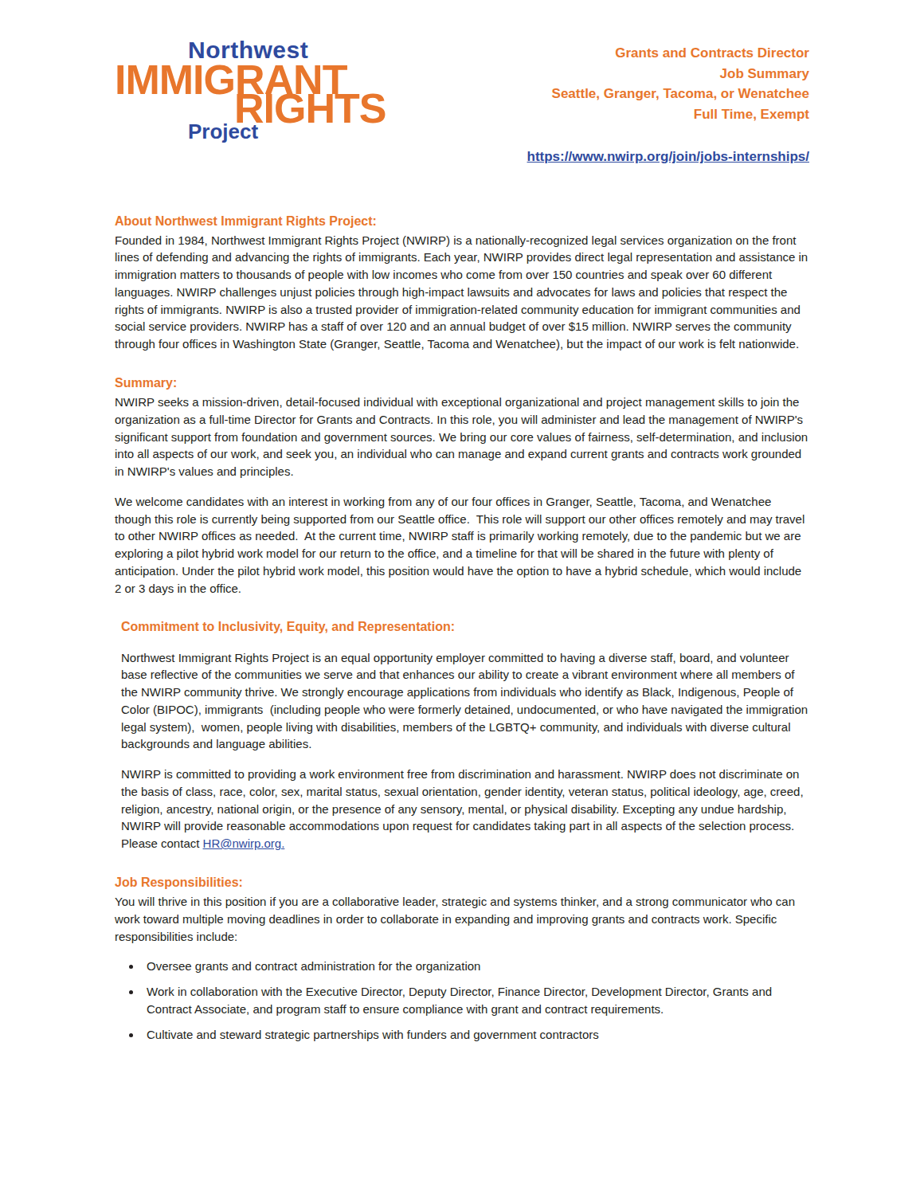Northwest IMMIGRANT RIGHTS Project
Grants and Contracts Director
Job Summary
Seattle, Granger, Tacoma, or Wenatchee
Full Time, Exempt https://www.nwirp.org/join/jobs-internships/
About Northwest Immigrant Rights Project:
Founded in 1984, Northwest Immigrant Rights Project (NWIRP) is a nationally-recognized legal services organization on the front lines of defending and advancing the rights of immigrants. Each year, NWIRP provides direct legal representation and assistance in immigration matters to thousands of people with low incomes who come from over 150 countries and speak over 60 different languages. NWIRP challenges unjust policies through high-impact lawsuits and advocates for laws and policies that respect the rights of immigrants. NWIRP is also a trusted provider of immigration-related community education for immigrant communities and social service providers. NWIRP has a staff of over 120 and an annual budget of over $15 million. NWIRP serves the community through four offices in Washington State (Granger, Seattle, Tacoma and Wenatchee), but the impact of our work is felt nationwide.
Summary:
NWIRP seeks a mission-driven, detail-focused individual with exceptional organizational and project management skills to join the organization as a full-time Director for Grants and Contracts. In this role, you will administer and lead the management of NWIRP's significant support from foundation and government sources. We bring our core values of fairness, self-determination, and inclusion into all aspects of our work, and seek you, an individual who can manage and expand current grants and contracts work grounded in NWIRP's values and principles.
We welcome candidates with an interest in working from any of our four offices in Granger, Seattle, Tacoma, and Wenatchee though this role is currently being supported from our Seattle office. This role will support our other offices remotely and may travel to other NWIRP offices as needed. At the current time, NWIRP staff is primarily working remotely, due to the pandemic but we are exploring a pilot hybrid work model for our return to the office, and a timeline for that will be shared in the future with plenty of anticipation. Under the pilot hybrid work model, this position would have the option to have a hybrid schedule, which would include 2 or 3 days in the office.
Commitment to Inclusivity, Equity, and Representation:
Northwest Immigrant Rights Project is an equal opportunity employer committed to having a diverse staff, board, and volunteer base reflective of the communities we serve and that enhances our ability to create a vibrant environment where all members of the NWIRP community thrive. We strongly encourage applications from individuals who identify as Black, Indigenous, People of Color (BIPOC), immigrants (including people who were formerly detained, undocumented, or who have navigated the immigration legal system), women, people living with disabilities, members of the LGBTQ+ community, and individuals with diverse cultural backgrounds and language abilities.
NWIRP is committed to providing a work environment free from discrimination and harassment. NWIRP does not discriminate on the basis of class, race, color, sex, marital status, sexual orientation, gender identity, veteran status, political ideology, age, creed, religion, ancestry, national origin, or the presence of any sensory, mental, or physical disability. Excepting any undue hardship, NWIRP will provide reasonable accommodations upon request for candidates taking part in all aspects of the selection process. Please contact HR@nwirp.org.
Job Responsibilities:
You will thrive in this position if you are a collaborative leader, strategic and systems thinker, and a strong communicator who can work toward multiple moving deadlines in order to collaborate in expanding and improving grants and contracts work. Specific responsibilities include:
Oversee grants and contract administration for the organization
Work in collaboration with the Executive Director, Deputy Director, Finance Director, Development Director, Grants and Contract Associate, and program staff to ensure compliance with grant and contract requirements.
Cultivate and steward strategic partnerships with funders and government contractors